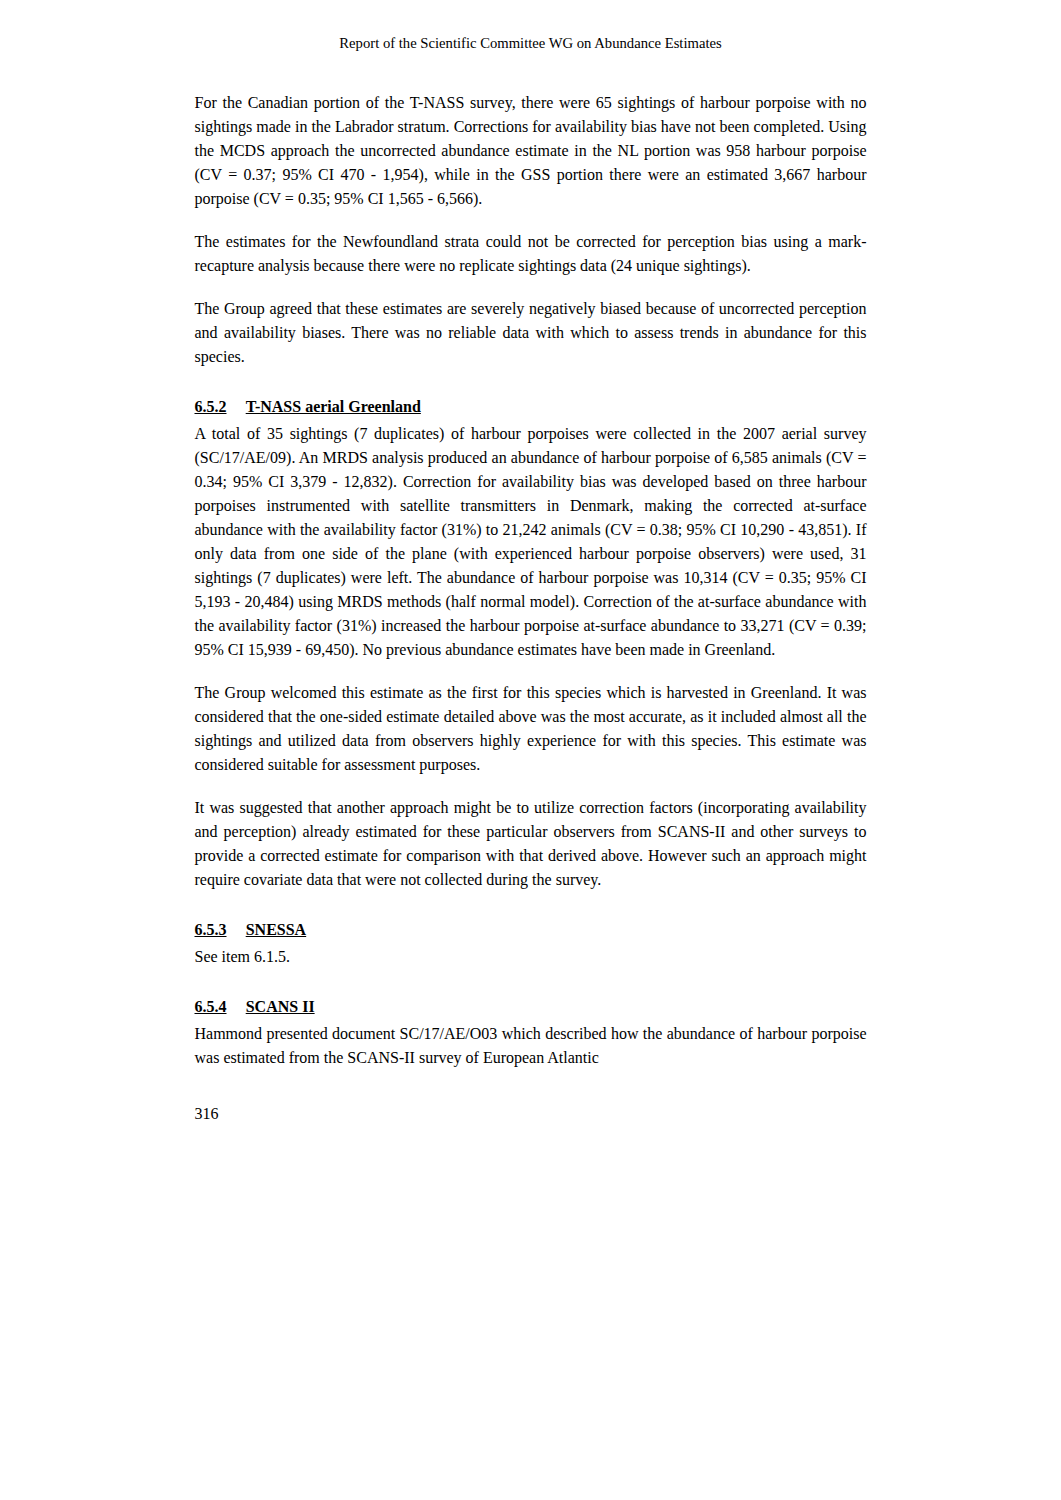Report of the Scientific Committee WG on Abundance Estimates
For the Canadian portion of the T-NASS survey, there were 65 sightings of harbour porpoise with no sightings made in the Labrador stratum. Corrections for availability bias have not been completed. Using the MCDS approach the uncorrected abundance estimate in the NL portion was 958 harbour porpoise (CV = 0.37; 95% CI 470 - 1,954), while in the GSS portion there were an estimated 3,667 harbour porpoise (CV = 0.35; 95% CI 1,565 - 6,566).
The estimates for the Newfoundland strata could not be corrected for perception bias using a mark-recapture analysis because there were no replicate sightings data (24 unique sightings).
The Group agreed that these estimates are severely negatively biased because of uncorrected perception and availability biases. There was no reliable data with which to assess trends in abundance for this species.
6.5.2 T-NASS aerial Greenland
A total of 35 sightings (7 duplicates) of harbour porpoises were collected in the 2007 aerial survey (SC/17/AE/09). An MRDS analysis produced an abundance of harbour porpoise of 6,585 animals (CV = 0.34; 95% CI 3,379 - 12,832). Correction for availability bias was developed based on three harbour porpoises instrumented with satellite transmitters in Denmark, making the corrected at-surface abundance with the availability factor (31%) to 21,242 animals (CV = 0.38; 95% CI 10,290 - 43,851). If only data from one side of the plane (with experienced harbour porpoise observers) were used, 31 sightings (7 duplicates) were left. The abundance of harbour porpoise was 10,314 (CV = 0.35; 95% CI 5,193 - 20,484) using MRDS methods (half normal model). Correction of the at-surface abundance with the availability factor (31%) increased the harbour porpoise at-surface abundance to 33,271 (CV = 0.39; 95% CI 15,939 - 69,450). No previous abundance estimates have been made in Greenland.
The Group welcomed this estimate as the first for this species which is harvested in Greenland. It was considered that the one-sided estimate detailed above was the most accurate, as it included almost all the sightings and utilized data from observers highly experience for with this species. This estimate was considered suitable for assessment purposes.
It was suggested that another approach might be to utilize correction factors (incorporating availability and perception) already estimated for these particular observers from SCANS-II and other surveys to provide a corrected estimate for comparison with that derived above. However such an approach might require covariate data that were not collected during the survey.
6.5.3 SNESSA
See item 6.1.5.
6.5.4 SCANS II
Hammond presented document SC/17/AE/O03 which described how the abundance of harbour porpoise was estimated from the SCANS-II survey of European Atlantic
316